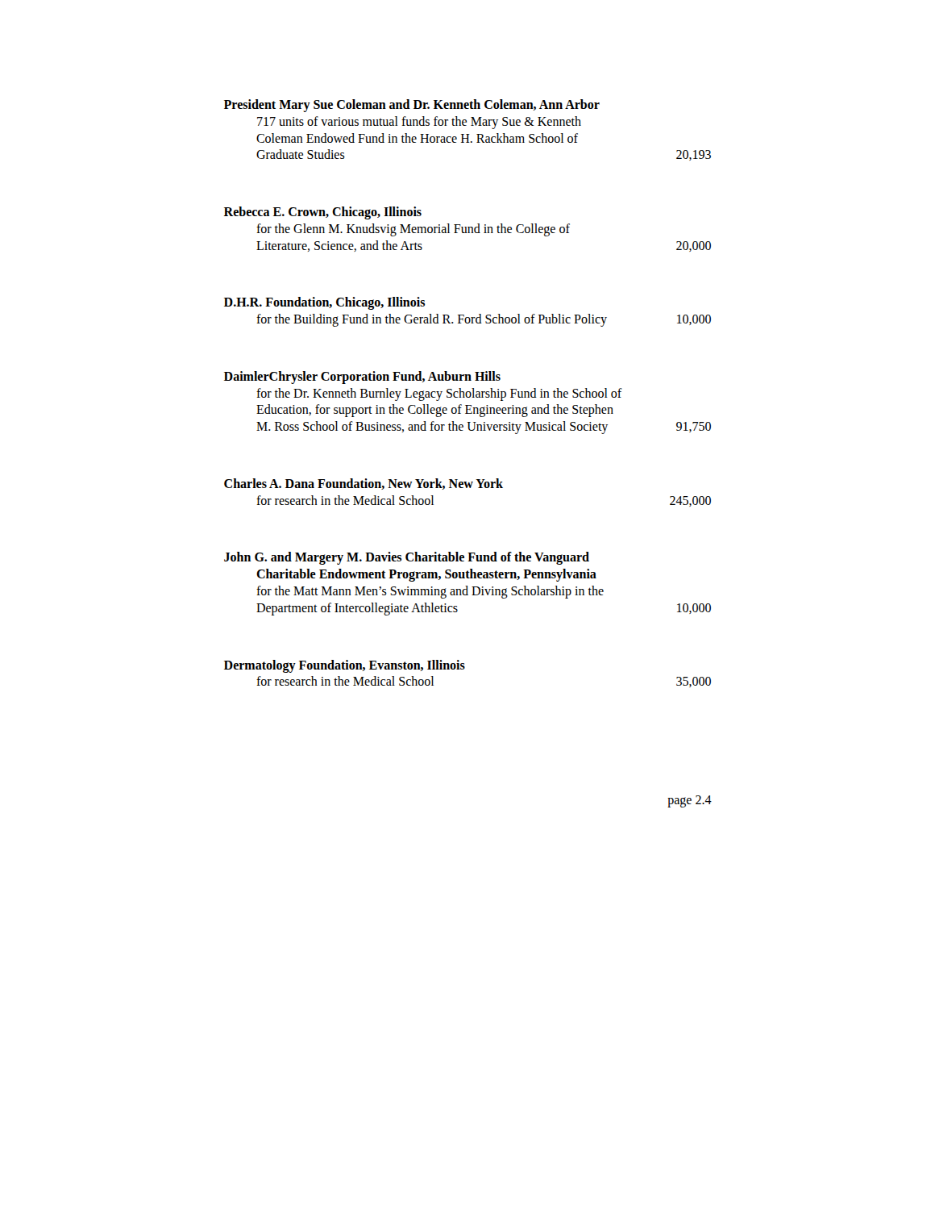President Mary Sue Coleman and Dr. Kenneth Coleman, Ann Arbor
717 units of various mutual funds for the Mary Sue & Kenneth Coleman Endowed Fund in the Horace H. Rackham School of Graduate Studies
20,193
Rebecca E. Crown, Chicago, Illinois
for the Glenn M. Knudsvig Memorial Fund in the College of Literature, Science, and the Arts
20,000
D.H.R. Foundation, Chicago, Illinois
for the Building Fund in the Gerald R. Ford School of Public Policy
10,000
DaimlerChrysler Corporation Fund, Auburn Hills
for the Dr. Kenneth Burnley Legacy Scholarship Fund in the School of Education, for support in the College of Engineering and the Stephen M. Ross School of Business, and for the University Musical Society
91,750
Charles A. Dana Foundation, New York, New York
for research in the Medical School
245,000
John G. and Margery M. Davies Charitable Fund of the VanguardCharitable Endowment Program, Southeastern, Pennsylvania
for the Matt Mann Men’s Swimming and Diving Scholarship in the Department of Intercollegiate Athletics
10,000
Dermatology Foundation, Evanston, Illinois
for research in the Medical School
35,000
page 2.4